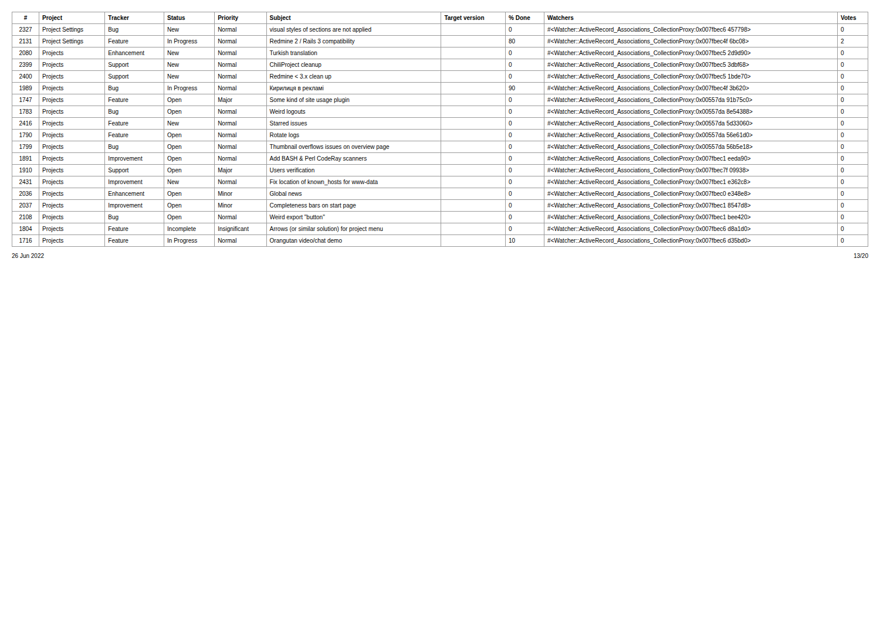| # | Project | Tracker | Status | Priority | Subject | Target version | % Done | Watchers | Votes |
| --- | --- | --- | --- | --- | --- | --- | --- | --- | --- |
| 2327 | Project Settings | Bug | New | Normal | visual styles of sections are not applied | | 0 | #<Watcher::ActiveRecord_Associations_CollectionProxy:0x007fbec6 457798> | 0 |
| 2131 | Project Settings | Feature | In Progress | Normal | Redmine 2 / Rails 3 compatibility | | 80 | #<Watcher::ActiveRecord_Associations_CollectionProxy:0x007fbec4f 6bc08> | 2 |
| 2080 | Projects | Enhancement | New | Normal | Turkish translation | | 0 | #<Watcher::ActiveRecord_Associations_CollectionProxy:0x007fbec5 2d9d90> | 0 |
| 2399 | Projects | Support | New | Normal | ChiliProject cleanup | | 0 | #<Watcher::ActiveRecord_Associations_CollectionProxy:0x007fbec5 3dbf68> | 0 |
| 2400 | Projects | Support | New | Normal | Redmine < 3.x clean up | | 0 | #<Watcher::ActiveRecord_Associations_CollectionProxy:0x007fbec5 1bde70> | 0 |
| 1989 | Projects | Bug | In Progress | Normal | Кирилиця в рекламі | | 90 | #<Watcher::ActiveRecord_Associations_CollectionProxy:0x007fbec4f 3b620> | 0 |
| 1747 | Projects | Feature | Open | Major | Some kind of site usage plugin | | 0 | #<Watcher::ActiveRecord_Associations_CollectionProxy:0x00557da 91b75c0> | 0 |
| 1783 | Projects | Bug | Open | Normal | Weird logouts | | 0 | #<Watcher::ActiveRecord_Associations_CollectionProxy:0x00557da 8e54388> | 0 |
| 2416 | Projects | Feature | New | Normal | Starred issues | | 0 | #<Watcher::ActiveRecord_Associations_CollectionProxy:0x00557da 5d33060> | 0 |
| 1790 | Projects | Feature | Open | Normal | Rotate logs | | 0 | #<Watcher::ActiveRecord_Associations_CollectionProxy:0x00557da 56e61d0> | 0 |
| 1799 | Projects | Bug | Open | Normal | Thumbnail overflows issues on overview page | | 0 | #<Watcher::ActiveRecord_Associations_CollectionProxy:0x00557da 56b5e18> | 0 |
| 1891 | Projects | Improvement | Open | Normal | Add BASH & Perl CodeRay scanners | | 0 | #<Watcher::ActiveRecord_Associations_CollectionProxy:0x007fbec1 eeda90> | 0 |
| 1910 | Projects | Support | Open | Major | Users verification | | 0 | #<Watcher::ActiveRecord_Associations_CollectionProxy:0x007fbec7f 09938> | 0 |
| 2431 | Projects | Improvement | New | Normal | Fix location of known_hosts for www-data | | 0 | #<Watcher::ActiveRecord_Associations_CollectionProxy:0x007fbec1 e362c8> | 0 |
| 2036 | Projects | Enhancement | Open | Minor | Global news | | 0 | #<Watcher::ActiveRecord_Associations_CollectionProxy:0x007fbec0 e348e8> | 0 |
| 2037 | Projects | Improvement | Open | Minor | Completeness bars on start page | | 0 | #<Watcher::ActiveRecord_Associations_CollectionProxy:0x007fbec1 8547d8> | 0 |
| 2108 | Projects | Bug | Open | Normal | Weird export "button" | | 0 | #<Watcher::ActiveRecord_Associations_CollectionProxy:0x007fbec1 bee420> | 0 |
| 1804 | Projects | Feature | Incomplete | Insignificant | Arrows (or similar solution) for project menu | | 0 | #<Watcher::ActiveRecord_Associations_CollectionProxy:0x007fbec6 d8a1d0> | 0 |
| 1716 | Projects | Feature | In Progress | Normal | Orangutan video/chat demo | | 10 | #<Watcher::ActiveRecord_Associations_CollectionProxy:0x007fbec6 d35bd0> | 0 |
26 Jun 2022 13/20